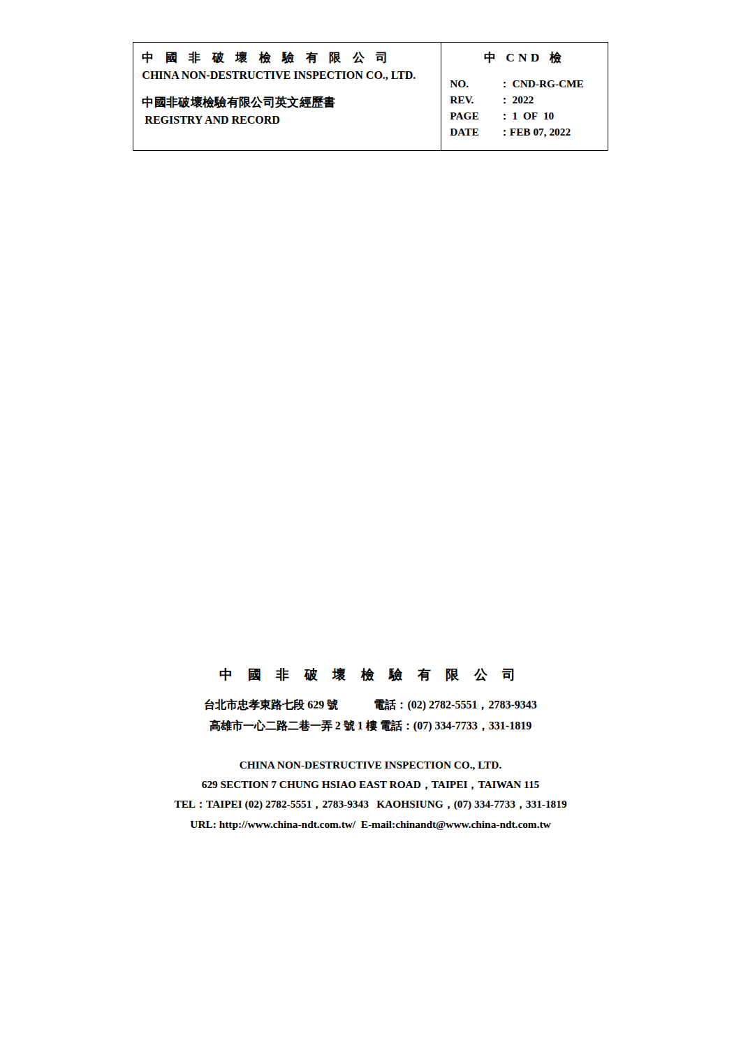| 中 國 非 破 壞 檢 驗 有 限 公 司 CHINA NON-DESTRUCTIVE INSPECTION CO., LTD. 中國非破壞檢驗有限公司英文經歷書 REGISTRY AND RECORD | 中 CND 檢 NO. ： CND-RG-CME REV. ： 2022 PAGE ： 1 OF 10 DATE ：FEB 07, 2022 |
中 國 非 破 壞 檢 驗 有 限 公 司
台北市忠孝東路七段 629 號 電話：(02) 2782-5551，2783-9343
高雄市一心二路二巷一弄 2 號 1 樓 電話：(07) 334-7733，331-1819
CHINA NON-DESTRUCTIVE INSPECTION CO., LTD.
629 SECTION 7 CHUNG HSIAO EAST ROAD，TAIPEI，TAIWAN 115
TEL：TAIPEI (02) 2782-5551，2783-9343 KAOHSIUNG，(07) 334-7733，331-1819
URL: http://www.china-ndt.com.tw/ E-mail:chinandt@www.china-ndt.com.tw